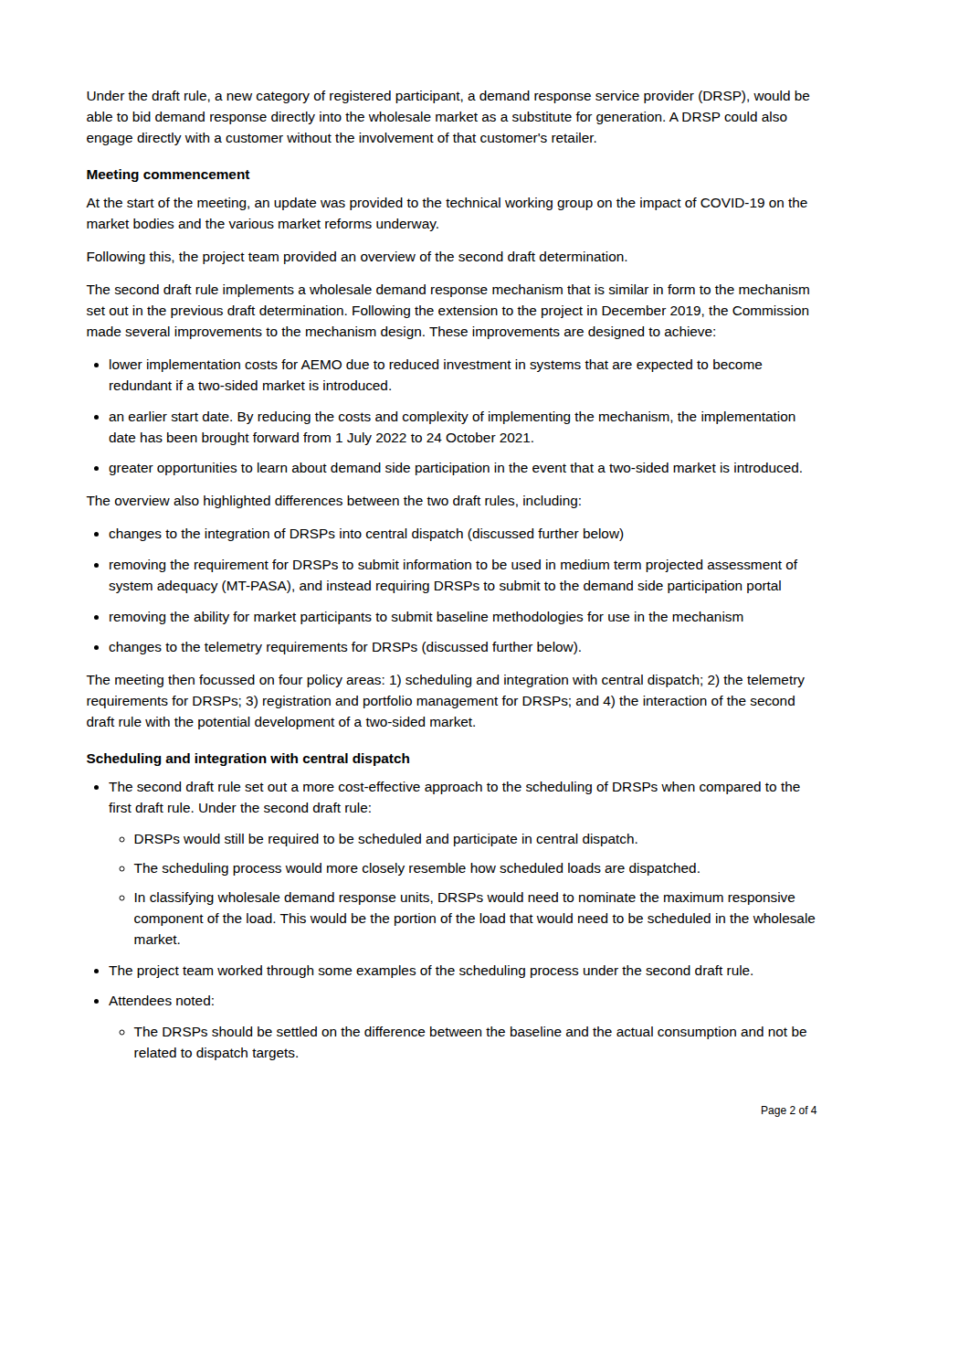Under the draft rule, a new category of registered participant, a demand response service provider (DRSP), would be able to bid demand response directly into the wholesale market as a substitute for generation. A DRSP could also engage directly with a customer without the involvement of that customer's retailer.
Meeting commencement
At the start of the meeting, an update was provided to the technical working group on the impact of COVID-19 on the market bodies and the various market reforms underway.
Following this, the project team provided an overview of the second draft determination.
The second draft rule implements a wholesale demand response mechanism that is similar in form to the mechanism set out in the previous draft determination. Following the extension to the project in December 2019, the Commission made several improvements to the mechanism design. These improvements are designed to achieve:
lower implementation costs for AEMO due to reduced investment in systems that are expected to become redundant if a two-sided market is introduced.
an earlier start date. By reducing the costs and complexity of implementing the mechanism, the implementation date has been brought forward from 1 July 2022 to 24 October 2021.
greater opportunities to learn about demand side participation in the event that a two-sided market is introduced.
The overview also highlighted differences between the two draft rules, including:
changes to the integration of DRSPs into central dispatch (discussed further below)
removing the requirement for DRSPs to submit information to be used in medium term projected assessment of system adequacy (MT-PASA), and instead requiring DRSPs to submit to the demand side participation portal
removing the ability for market participants to submit baseline methodologies for use in the mechanism
changes to the telemetry requirements for DRSPs (discussed further below).
The meeting then focussed on four policy areas: 1) scheduling and integration with central dispatch; 2) the telemetry requirements for DRSPs; 3) registration and portfolio management for DRSPs; and 4) the interaction of the second draft rule with the potential development of a two-sided market.
Scheduling and integration with central dispatch
The second draft rule set out a more cost-effective approach to the scheduling of DRSPs when compared to the first draft rule. Under the second draft rule:
DRSPs would still be required to be scheduled and participate in central dispatch.
The scheduling process would more closely resemble how scheduled loads are dispatched.
In classifying wholesale demand response units, DRSPs would need to nominate the maximum responsive component of the load. This would be the portion of the load that would need to be scheduled in the wholesale market.
The project team worked through some examples of the scheduling process under the second draft rule.
Attendees noted:
The DRSPs should be settled on the difference between the baseline and the actual consumption and not be related to dispatch targets.
Page 2 of 4